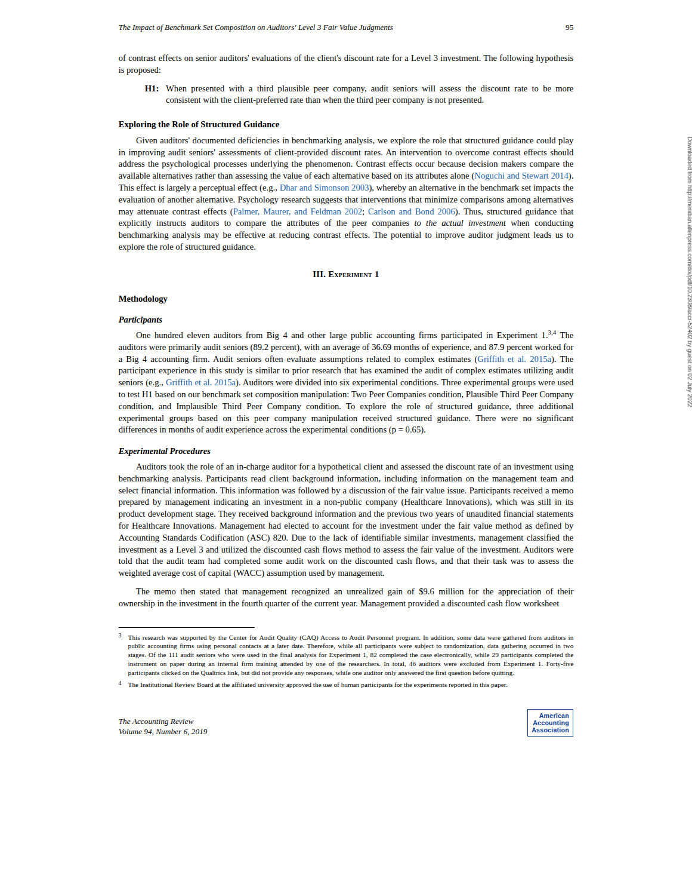Downloaded from http://meridian.allenpress.com/doi/pdf/10.2308/accr-52402 by guest on 02 July 2022
The Impact of Benchmark Set Composition on Auditors' Level 3 Fair Value Judgments 95
of contrast effects on senior auditors' evaluations of the client's discount rate for a Level 3 investment. The following hypothesis is proposed:
H1: When presented with a third plausible peer company, audit seniors will assess the discount rate to be more consistent with the client-preferred rate than when the third peer company is not presented.
Exploring the Role of Structured Guidance
Given auditors' documented deficiencies in benchmarking analysis, we explore the role that structured guidance could play in improving audit seniors' assessments of client-provided discount rates. An intervention to overcome contrast effects should address the psychological processes underlying the phenomenon. Contrast effects occur because decision makers compare the available alternatives rather than assessing the value of each alternative based on its attributes alone (Noguchi and Stewart 2014). This effect is largely a perceptual effect (e.g., Dhar and Simonson 2003), whereby an alternative in the benchmark set impacts the evaluation of another alternative. Psychology research suggests that interventions that minimize comparisons among alternatives may attenuate contrast effects (Palmer, Maurer, and Feldman 2002; Carlson and Bond 2006). Thus, structured guidance that explicitly instructs auditors to compare the attributes of the peer companies to the actual investment when conducting benchmarking analysis may be effective at reducing contrast effects. The potential to improve auditor judgment leads us to explore the role of structured guidance.
III. Experiment 1
Methodology
Participants
One hundred eleven auditors from Big 4 and other large public accounting firms participated in Experiment 1.3,4 The auditors were primarily audit seniors (89.2 percent), with an average of 36.69 months of experience, and 87.9 percent worked for a Big 4 accounting firm. Audit seniors often evaluate assumptions related to complex estimates (Griffith et al. 2015a). The participant experience in this study is similar to prior research that has examined the audit of complex estimates utilizing audit seniors (e.g., Griffith et al. 2015a). Auditors were divided into six experimental conditions. Three experimental groups were used to test H1 based on our benchmark set composition manipulation: Two Peer Companies condition, Plausible Third Peer Company condition, and Implausible Third Peer Company condition. To explore the role of structured guidance, three additional experimental groups based on this peer company manipulation received structured guidance. There were no significant differences in months of audit experience across the experimental conditions (p = 0.65).
Experimental Procedures
Auditors took the role of an in-charge auditor for a hypothetical client and assessed the discount rate of an investment using benchmarking analysis. Participants read client background information, including information on the management team and select financial information. This information was followed by a discussion of the fair value issue. Participants received a memo prepared by management indicating an investment in a non-public company (Healthcare Innovations), which was still in its product development stage. They received background information and the previous two years of unaudited financial statements for Healthcare Innovations. Management had elected to account for the investment under the fair value method as defined by Accounting Standards Codification (ASC) 820. Due to the lack of identifiable similar investments, management classified the investment as a Level 3 and utilized the discounted cash flows method to assess the fair value of the investment. Auditors were told that the audit team had completed some audit work on the discounted cash flows, and that their task was to assess the weighted average cost of capital (WACC) assumption used by management.
The memo then stated that management recognized an unrealized gain of $9.6 million for the appreciation of their ownership in the investment in the fourth quarter of the current year. Management provided a discounted cash flow worksheet
3 This research was supported by the Center for Audit Quality (CAQ) Access to Audit Personnel program. In addition, some data were gathered from auditors in public accounting firms using personal contacts at a later date. Therefore, while all participants were subject to randomization, data gathering occurred in two stages. Of the 111 audit seniors who were used in the final analysis for Experiment 1, 82 completed the case electronically, while 29 participants completed the instrument on paper during an internal firm training attended by one of the researchers. In total, 46 auditors were excluded from Experiment 1. Forty-five participants clicked on the Qualtrics link, but did not provide any responses, while one auditor only answered the first question before quitting.
4 The Institutional Review Board at the affiliated university approved the use of human participants for the experiments reported in this paper.
The Accounting Review
Volume 94, Number 6, 2019
American
Accounting
Association